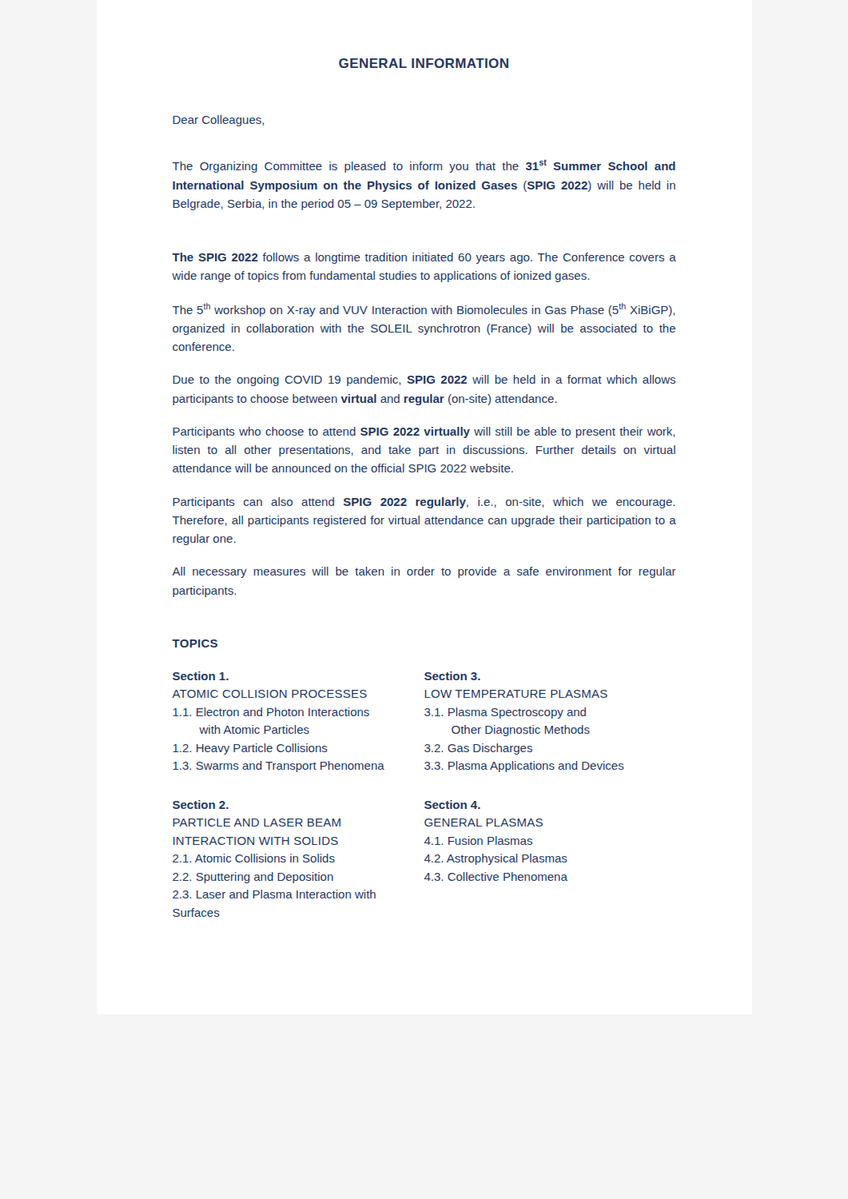GENERAL INFORMATION
Dear Colleagues,
The Organizing Committee is pleased to inform you that the 31st Summer School and International Symposium on the Physics of Ionized Gases (SPIG 2022) will be held in Belgrade, Serbia, in the period 05 – 09 September, 2022.
The SPIG 2022 follows a longtime tradition initiated 60 years ago. The Conference covers a wide range of topics from fundamental studies to applications of ionized gases.
The 5th workshop on X-ray and VUV Interaction with Biomolecules in Gas Phase (5th XiBiGP), organized in collaboration with the SOLEIL synchrotron (France) will be associated to the conference.
Due to the ongoing COVID 19 pandemic, SPIG 2022 will be held in a format which allows participants to choose between virtual and regular (on-site) attendance.
Participants who choose to attend SPIG 2022 virtually will still be able to present their work, listen to all other presentations, and take part in discussions. Further details on virtual attendance will be announced on the official SPIG 2022 website.
Participants can also attend SPIG 2022 regularly, i.e., on-site, which we encourage. Therefore, all participants registered for virtual attendance can upgrade their participation to a regular one.
All necessary measures will be taken in order to provide a safe environment for regular participants.
TOPICS
| Section 1. ATOMIC COLLISION PROCESSES 1.1. Electron and Photon Interactions with Atomic Particles 1.2. Heavy Particle Collisions 1.3. Swarms and Transport Phenomena | Section 3. LOW TEMPERATURE PLASMAS 3.1. Plasma Spectroscopy and Other Diagnostic Methods 3.2. Gas Discharges 3.3. Plasma Applications and Devices |
| Section 2. PARTICLE AND LASER BEAM INTERACTION WITH SOLIDS 2.1. Atomic Collisions in Solids 2.2. Sputtering and Deposition 2.3. Laser and Plasma Interaction with Surfaces | Section 4. GENERAL PLASMAS 4.1. Fusion Plasmas 4.2. Astrophysical Plasmas 4.3. Collective Phenomena |